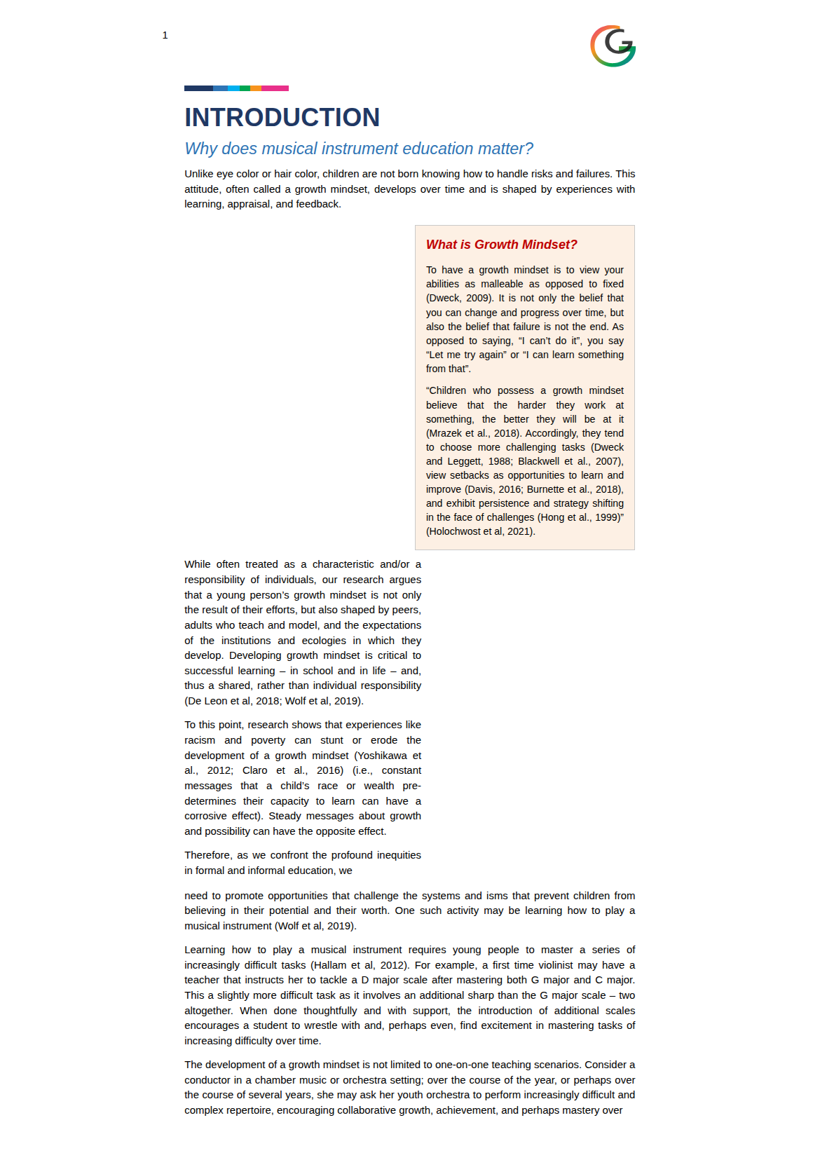1
INTRODUCTION
Why does musical instrument education matter?
Unlike eye color or hair color, children are not born knowing how to handle risks and failures. This attitude, often called a growth mindset, develops over time and is shaped by experiences with learning, appraisal, and feedback.
What is Growth Mindset?
To have a growth mindset is to view your abilities as malleable as opposed to fixed (Dweck, 2009). It is not only the belief that you can change and progress over time, but also the belief that failure is not the end. As opposed to saying, “I can’t do it”, you say “Let me try again” or “I can learn something from that”.
“Children who possess a growth mindset believe that the harder they work at something, the better they will be at it (Mrazek et al., 2018). Accordingly, they tend to choose more challenging tasks (Dweck and Leggett, 1988; Blackwell et al., 2007), view setbacks as opportunities to learn and improve (Davis, 2016; Burnette et al., 2018), and exhibit persistence and strategy shifting in the face of challenges (Hong et al., 1999)” (Holochwost et al, 2021).
While often treated as a characteristic and/or a responsibility of individuals, our research argues that a young person’s growth mindset is not only the result of their efforts, but also shaped by peers, adults who teach and model, and the expectations of the institutions and ecologies in which they develop. Developing growth mindset is critical to successful learning – in school and in life – and, thus a shared, rather than individual responsibility (De Leon et al, 2018; Wolf et al, 2019).
To this point, research shows that experiences like racism and poverty can stunt or erode the development of a growth mindset (Yoshikawa et al., 2012; Claro et al., 2016) (i.e., constant messages that a child’s race or wealth pre-determines their capacity to learn can have a corrosive effect). Steady messages about growth and possibility can have the opposite effect.
Therefore, as we confront the profound inequities in formal and informal education, we
need to promote opportunities that challenge the systems and isms that prevent children from believing in their potential and their worth. One such activity may be learning how to play a musical instrument (Wolf et al, 2019).
Learning how to play a musical instrument requires young people to master a series of increasingly difficult tasks (Hallam et al, 2012). For example, a first time violinist may have a teacher that instructs her to tackle a D major scale after mastering both G major and C major. This a slightly more difficult task as it involves an additional sharp than the G major scale – two altogether. When done thoughtfully and with support, the introduction of additional scales encourages a student to wrestle with and, perhaps even, find excitement in mastering tasks of increasing difficulty over time.
The development of a growth mindset is not limited to one-on-one teaching scenarios. Consider a conductor in a chamber music or orchestra setting; over the course of the year, or perhaps over the course of several years, she may ask her youth orchestra to perform increasingly difficult and complex repertoire, encouraging collaborative growth, achievement, and perhaps mastery over